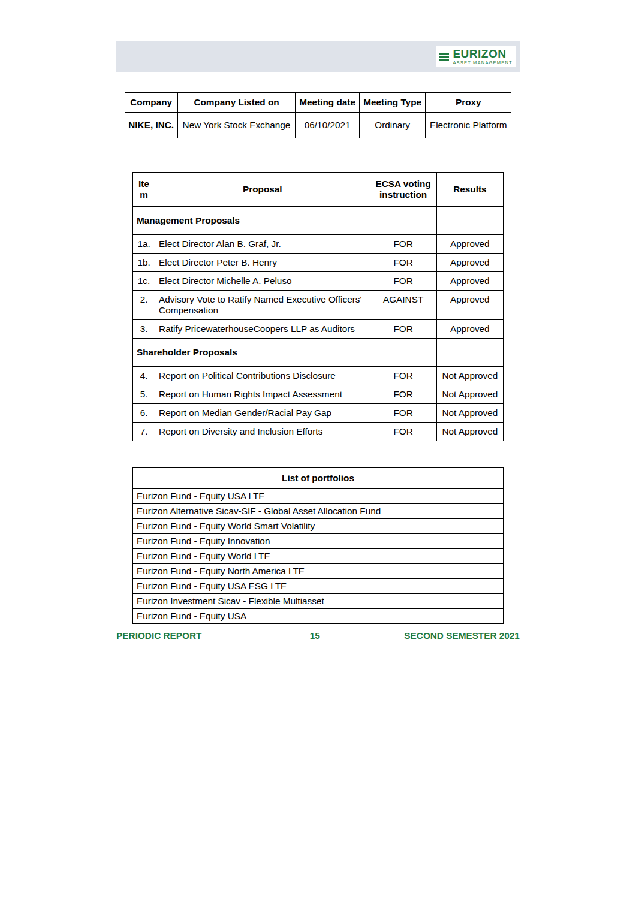EURIZON
ASSET MANAGEMENT
| Company | Company Listed on | Meeting date | Meeting Type | Proxy |
| --- | --- | --- | --- | --- |
| NIKE, INC. | New York Stock Exchange | 06/10/2021 | Ordinary | Electronic Platform |
| Ite m | Proposal | ECSA voting instruction | Results |
| --- | --- | --- | --- |
| Management Proposals | | |
| 1a. | Elect Director Alan B. Graf, Jr. | FOR | Approved |
| 1b. | Elect Director Peter B. Henry | FOR | Approved |
| 1c. | Elect Director Michelle A. Peluso | FOR | Approved |
| 2. | Advisory Vote to Ratify Named Executive Officers' Compensation | AGAINST | Approved |
| 3. | Ratify PricewaterhouseCoopers LLP as Auditors | FOR | Approved |
| Shareholder Proposals | | |
| 4. | Report on Political Contributions Disclosure | FOR | Not Approved |
| 5. | Report on Human Rights Impact Assessment | FOR | Not Approved |
| 6. | Report on Median Gender/Racial Pay Gap | FOR | Not Approved |
| 7. | Report on Diversity and Inclusion Efforts | FOR | Not Approved |
| List of portfolios |
| --- |
| Eurizon Fund - Equity USA LTE |
| Eurizon Alternative Sicav-SIF - Global Asset Allocation Fund |
| Eurizon Fund - Equity World Smart Volatility |
| Eurizon Fund - Equity Innovation |
| Eurizon Fund - Equity World LTE |
| Eurizon Fund - Equity North America LTE |
| Eurizon Fund - Equity USA ESG LTE |
| Eurizon Investment Sicav - Flexible Multiasset |
| Eurizon Fund - Equity USA |
PERIODIC REPORT
15
SECOND SEMESTER 2021